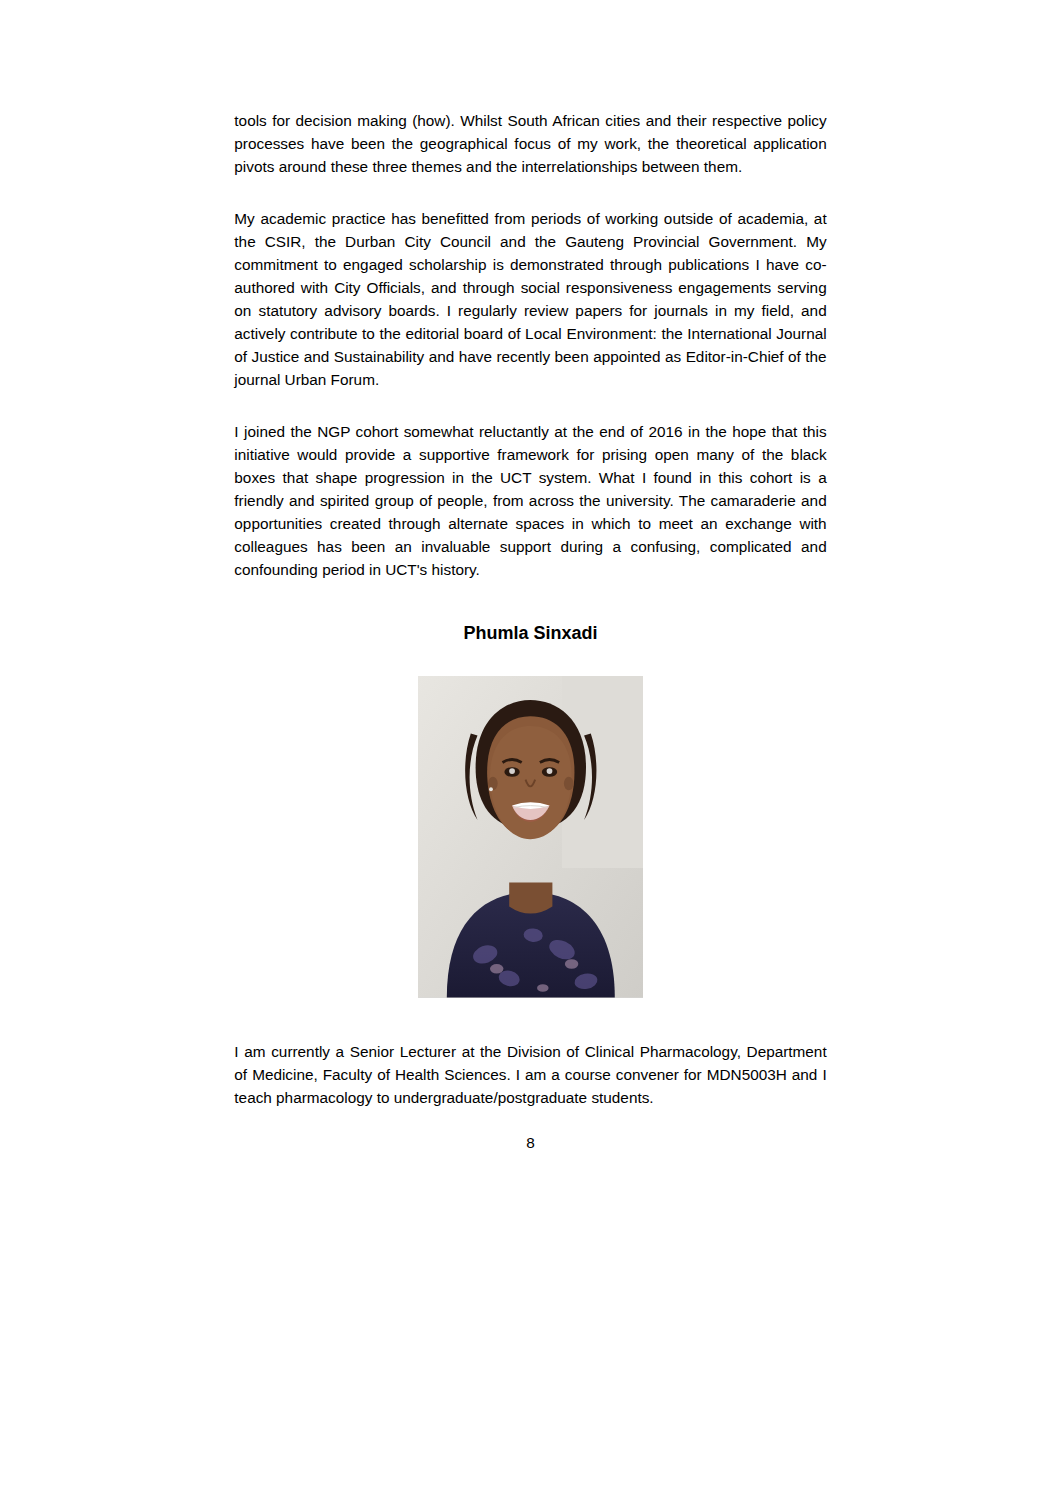tools for decision making (how). Whilst South African cities and their respective policy processes have been the geographical focus of my work, the theoretical application pivots around these three themes and the interrelationships between them.
My academic practice has benefitted from periods of working outside of academia, at the CSIR, the Durban City Council and the Gauteng Provincial Government. My commitment to engaged scholarship is demonstrated through publications I have co-authored with City Officials, and through social responsiveness engagements serving on statutory advisory boards. I regularly review papers for journals in my field, and actively contribute to the editorial board of Local Environment: the International Journal of Justice and Sustainability and have recently been appointed as Editor-in-Chief of the journal Urban Forum.
I joined the NGP cohort somewhat reluctantly at the end of 2016 in the hope that this initiative would provide a supportive framework for prising open many of the black boxes that shape progression in the UCT system. What I found in this cohort is a friendly and spirited group of people, from across the university. The camaraderie and opportunities created through alternate spaces in which to meet an exchange with colleagues has been an invaluable support during a confusing, complicated and confounding period in UCT's history.
Phumla Sinxadi
I am currently a Senior Lecturer at the Division of Clinical Pharmacology, Department of Medicine, Faculty of Health Sciences. I am a course convener for MDN5003H and I teach pharmacology to undergraduate/postgraduate students.
8